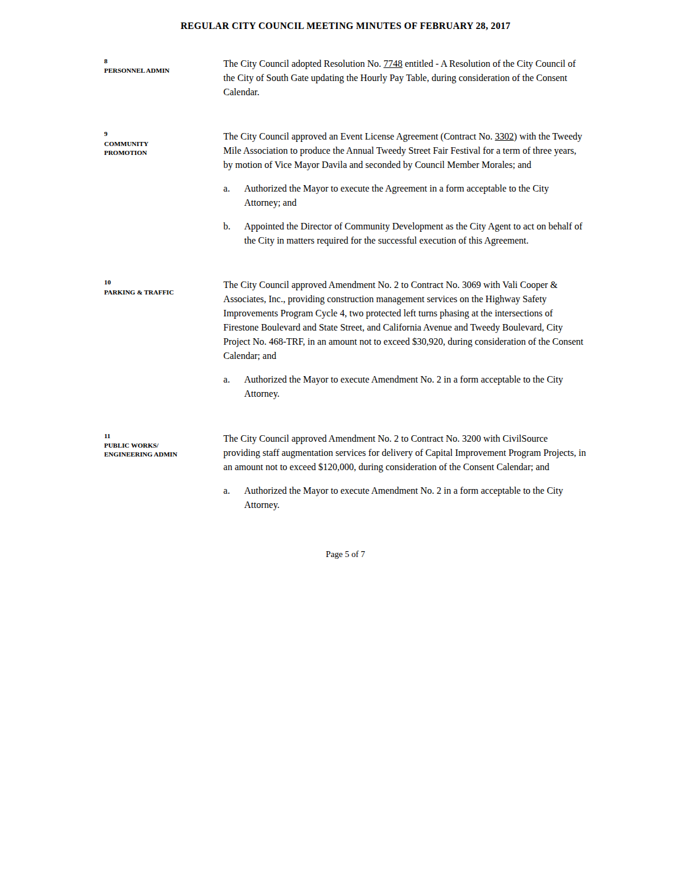REGULAR CITY COUNCIL MEETING MINUTES OF FEBRUARY 28, 2017
8 Personnel Admin
The City Council adopted Resolution No. 7748 entitled - A Resolution of the City Council of the City of South Gate updating the Hourly Pay Table, during consideration of the Consent Calendar.
9 Community
Promotion
The City Council approved an Event License Agreement (Contract No. 3302) with the Tweedy Mile Association to produce the Annual Tweedy Street Fair Festival for a term of three years, by motion of Vice Mayor Davila and seconded by Council Member Morales; and
a. Authorized the Mayor to execute the Agreement in a form acceptable to the City Attorney; and
b. Appointed the Director of Community Development as the City Agent to act on behalf of the City in matters required for the successful execution of this Agreement.
10 Parking & Traffic
The City Council approved Amendment No. 2 to Contract No. 3069 with Vali Cooper & Associates, Inc., providing construction management services on the Highway Safety Improvements Program Cycle 4, two protected left turns phasing at the intersections of Firestone Boulevard and State Street, and California Avenue and Tweedy Boulevard, City Project No. 468-TRF, in an amount not to exceed $30,920, during consideration of the Consent Calendar; and
a. Authorized the Mayor to execute Amendment No. 2 in a form acceptable to the City Attorney.
11 Public Works/
Engineering Admin
The City Council approved Amendment No. 2 to Contract No. 3200 with CivilSource providing staff augmentation services for delivery of Capital Improvement Program Projects, in an amount not to exceed $120,000, during consideration of the Consent Calendar; and
a. Authorized the Mayor to execute Amendment No. 2 in a form acceptable to the City Attorney.
Page 5 of 7